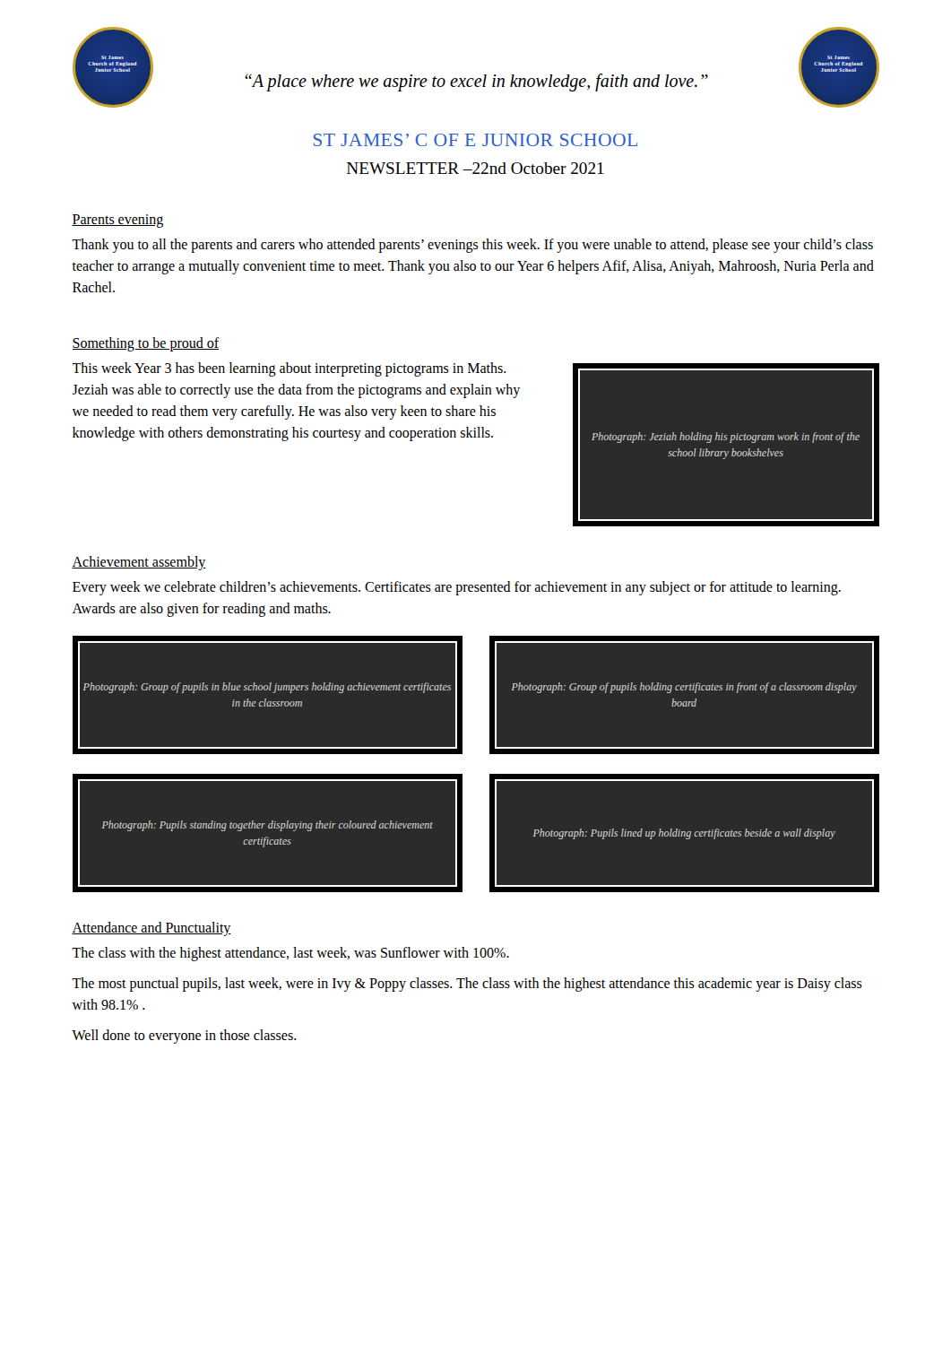St James Church of England Junior School
St James Church of England Junior School
“A place where we aspire to excel in knowledge, faith and love.”
ST JAMES’ C OF E JUNIOR SCHOOL
NEWSLETTER –22nd October 2021
Parents evening
Thank you to all the parents and carers who attended parents’ evenings this week. If you were unable to attend, please see your child’s class teacher to arrange a mutually convenient time to meet. Thank you also to our Year 6 helpers Afif, Alisa, Aniyah, Mahroosh, Nuria Perla and Rachel.
Something to be proud of
Photograph: Jeziah holding his pictogram work in front of the school library bookshelves
This week Year 3 has been learning about interpreting pictograms in Maths. Jeziah was able to correctly use the data from the pictograms and explain why we needed to read them very carefully. He was also very keen to share his knowledge with others demonstrating his courtesy and cooperation skills.
Achievement assembly
Every week we celebrate children’s achievements. Certificates are presented for achievement in any subject or for attitude to learning. Awards are also given for reading and maths.
Photograph: Group of pupils in blue school jumpers holding achievement certificates in the classroom
Photograph: Group of pupils holding certificates in front of a classroom display board
Photograph: Pupils standing together displaying their coloured achievement certificates
Photograph: Pupils lined up holding certificates beside a wall display
Attendance and Punctuality
The class with the highest attendance, last week, was Sunflower with 100%.
The most punctual pupils, last week, were in Ivy & Poppy classes. The class with the highest attendance this academic year is Daisy class with 98.1% .
Well done to everyone in those classes.